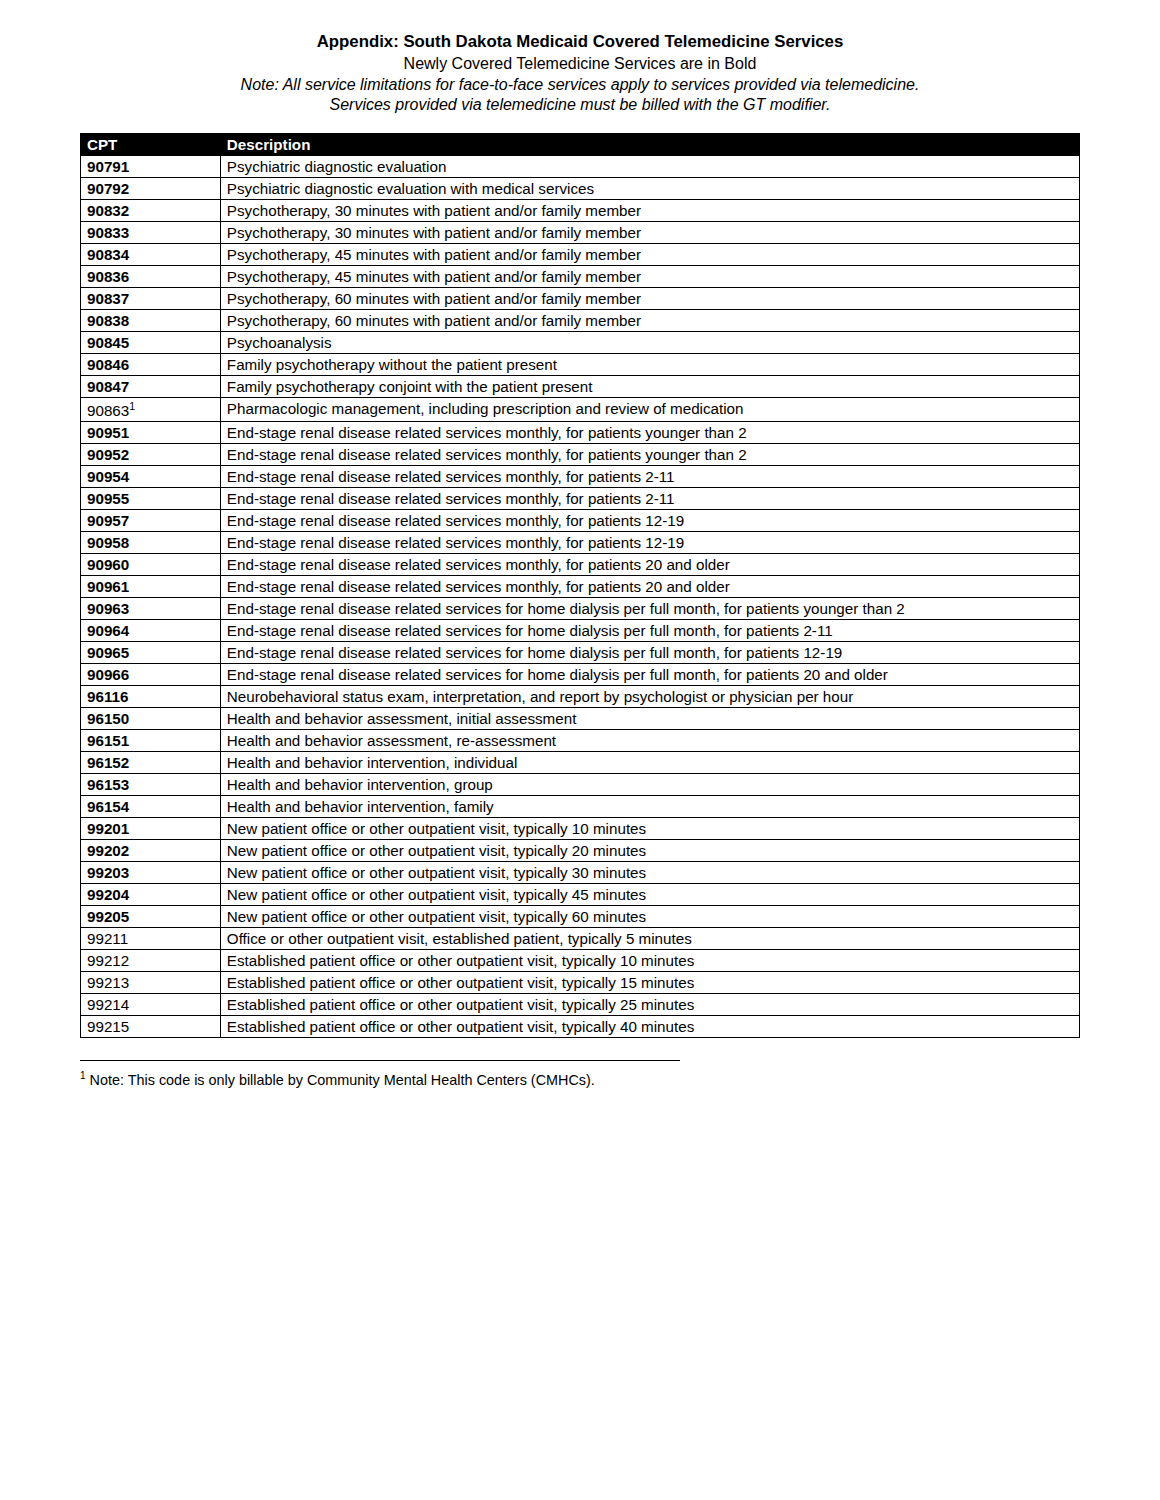Appendix: South Dakota Medicaid Covered Telemedicine Services
Newly Covered Telemedicine Services are in Bold
Note: All service limitations for face-to-face services apply to services provided via telemedicine.
Services provided via telemedicine must be billed with the GT modifier.
South Dakota Medicaid covered telemedicine services by CPT code
| CPT | Description |
| --- | --- |
| 90791 | Psychiatric diagnostic evaluation |
| 90792 | Psychiatric diagnostic evaluation with medical services |
| 90832 | Psychotherapy, 30 minutes with patient and/or family member |
| 90833 | Psychotherapy, 30 minutes with patient and/or family member |
| 90834 | Psychotherapy, 45 minutes with patient and/or family member |
| 90836 | Psychotherapy, 45 minutes with patient and/or family member |
| 90837 | Psychotherapy, 60 minutes with patient and/or family member |
| 90838 | Psychotherapy, 60 minutes with patient and/or family member |
| 90845 | Psychoanalysis |
| 90846 | Family psychotherapy without the patient present |
| 90847 | Family psychotherapy conjoint with the patient present |
| 90863 1 | Pharmacologic management, including prescription and review of medication |
| 90951 | End-stage renal disease related services monthly, for patients younger than 2 |
| 90952 | End-stage renal disease related services monthly, for patients younger than 2 |
| 90954 | End-stage renal disease related services monthly, for patients 2-11 |
| 90955 | End-stage renal disease related services monthly, for patients 2-11 |
| 90957 | End-stage renal disease related services monthly, for patients 12-19 |
| 90958 | End-stage renal disease related services monthly, for patients 12-19 |
| 90960 | End-stage renal disease related services monthly, for patients 20 and older |
| 90961 | End-stage renal disease related services monthly, for patients 20 and older |
| 90963 | End-stage renal disease related services for home dialysis per full month, for patients younger than 2 |
| 90964 | End-stage renal disease related services for home dialysis per full month, for patients 2-11 |
| 90965 | End-stage renal disease related services for home dialysis per full month, for patients 12-19 |
| 90966 | End-stage renal disease related services for home dialysis per full month, for patients 20 and older |
| 96116 | Neurobehavioral status exam, interpretation, and report by psychologist or physician per hour |
| 96150 | Health and behavior assessment, initial assessment |
| 96151 | Health and behavior assessment, re-assessment |
| 96152 | Health and behavior intervention, individual |
| 96153 | Health and behavior intervention, group |
| 96154 | Health and behavior intervention, family |
| 99201 | New patient office or other outpatient visit, typically 10 minutes |
| 99202 | New patient office or other outpatient visit, typically 20 minutes |
| 99203 | New patient office or other outpatient visit, typically 30 minutes |
| 99204 | New patient office or other outpatient visit, typically 45 minutes |
| 99205 | New patient office or other outpatient visit, typically 60 minutes |
| 99211 | Office or other outpatient visit, established patient, typically 5 minutes |
| 99212 | Established patient office or other outpatient visit, typically 10 minutes |
| 99213 | Established patient office or other outpatient visit, typically 15 minutes |
| 99214 | Established patient office or other outpatient visit, typically 25 minutes |
| 99215 | Established patient office or other outpatient visit, typically 40 minutes |
1 Note: This code is only billable by Community Mental Health Centers (CMHCs).